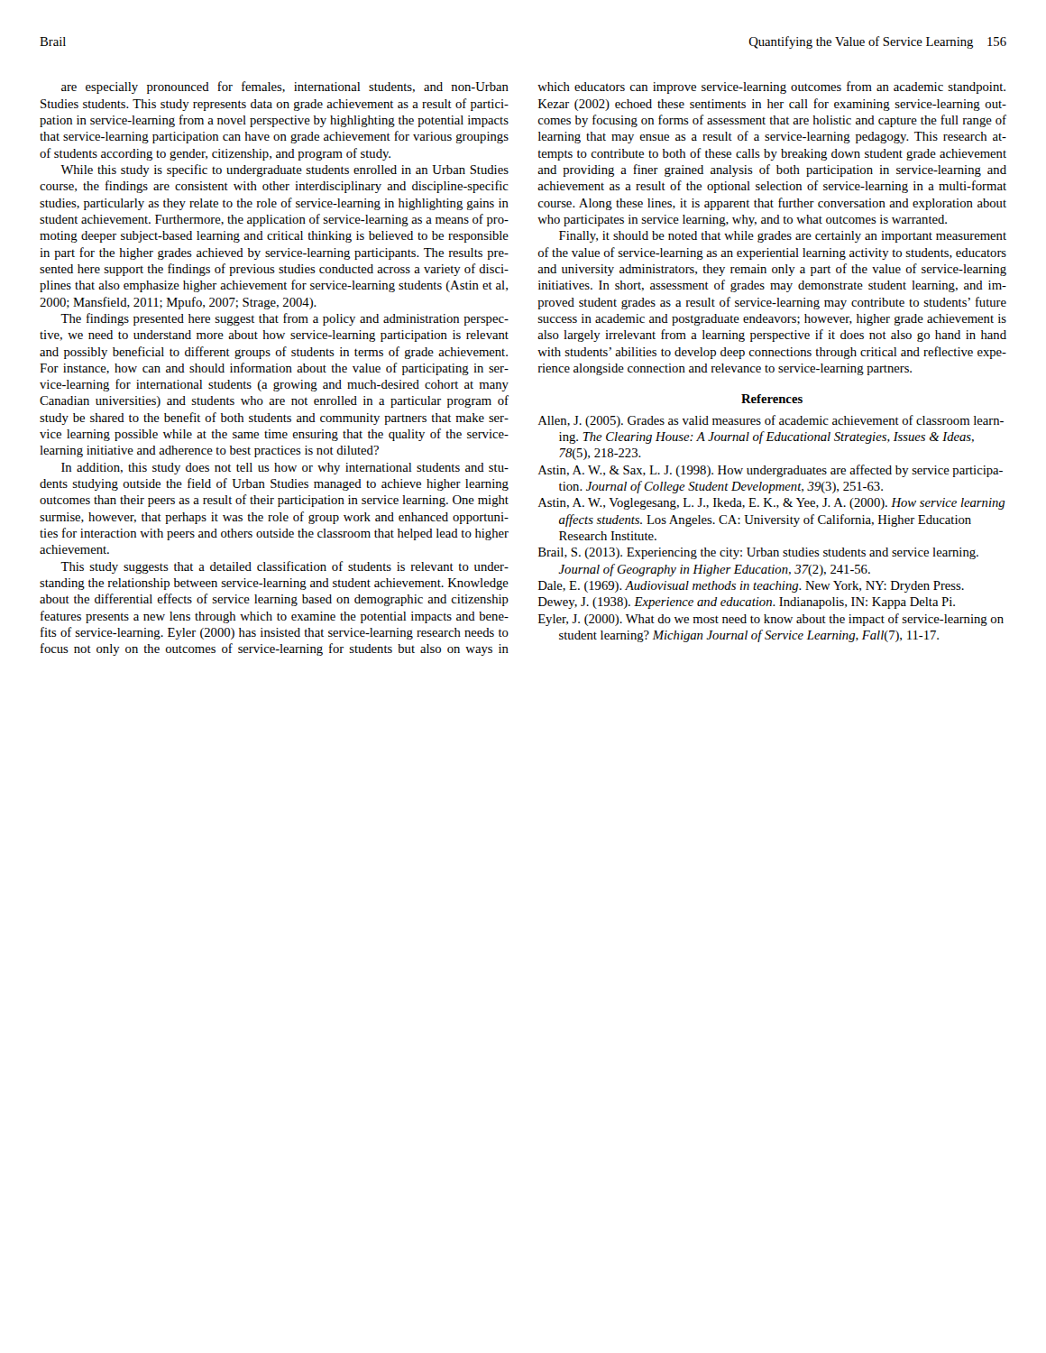Brail Quantifying the Value of Service Learning 156
are especially pronounced for females, international students, and non-Urban Studies students. This study represents data on grade achievement as a result of participation in service-learning from a novel perspective by highlighting the potential impacts that service-learning participation can have on grade achievement for various groupings of students according to gender, citizenship, and program of study.
While this study is specific to undergraduate students enrolled in an Urban Studies course, the findings are consistent with other interdisciplinary and discipline-specific studies, particularly as they relate to the role of service-learning in highlighting gains in student achievement. Furthermore, the application of service-learning as a means of promoting deeper subject-based learning and critical thinking is believed to be responsible in part for the higher grades achieved by service-learning participants. The results presented here support the findings of previous studies conducted across a variety of disciplines that also emphasize higher achievement for service-learning students (Astin et al, 2000; Mansfield, 2011; Mpufo, 2007; Strage, 2004).
The findings presented here suggest that from a policy and administration perspective, we need to understand more about how service-learning participation is relevant and possibly beneficial to different groups of students in terms of grade achievement. For instance, how can and should information about the value of participating in service-learning for international students (a growing and much-desired cohort at many Canadian universities) and students who are not enrolled in a particular program of study be shared to the benefit of both students and community partners that make service learning possible while at the same time ensuring that the quality of the service-learning initiative and adherence to best practices is not diluted?
In addition, this study does not tell us how or why international students and students studying outside the field of Urban Studies managed to achieve higher learning outcomes than their peers as a result of their participation in service learning. One might surmise, however, that perhaps it was the role of group work and enhanced opportunities for interaction with peers and others outside the classroom that helped lead to higher achievement.
This study suggests that a detailed classification of students is relevant to understanding the relationship between service-learning and student achievement. Knowledge about the differential effects of service learning based on demographic and citizenship features presents a new lens through which to examine the potential impacts and benefits of service-learning. Eyler (2000) has insisted that service-learning research needs to focus not only on the outcomes of service-learning for students but also on ways in which educators can improve service-learning outcomes from an academic standpoint. Kezar (2002) echoed these sentiments in her call for examining service-learning outcomes by focusing on forms of assessment that are holistic and capture the full range of learning that may ensue as a result of a service-learning pedagogy. This research attempts to contribute to both of these calls by breaking down student grade achievement and providing a finer grained analysis of both participation in service-learning and achievement as a result of the optional selection of service-learning in a multi-format course. Along these lines, it is apparent that further conversation and exploration about who participates in service learning, why, and to what outcomes is warranted.
Finally, it should be noted that while grades are certainly an important measurement of the value of service-learning as an experiential learning activity to students, educators and university administrators, they remain only a part of the value of service-learning initiatives. In short, assessment of grades may demonstrate student learning, and improved student grades as a result of service-learning may contribute to students’ future success in academic and postgraduate endeavors; however, higher grade achievement is also largely irrelevant from a learning perspective if it does not also go hand in hand with students’ abilities to develop deep connections through critical and reflective experience alongside connection and relevance to service-learning partners.
References
Allen, J. (2005). Grades as valid measures of academic achievement of classroom learning. The Clearing House: A Journal of Educational Strategies, Issues & Ideas, 78(5), 218-223.
Astin, A. W., & Sax, L. J. (1998). How undergraduates are affected by service participation. Journal of College Student Development, 39(3), 251-63.
Astin, A. W., Voglegesang, L. J., Ikeda, E. K., & Yee, J. A. (2000). How service learning affects students. Los Angeles. CA: University of California, Higher Education Research Institute.
Brail, S. (2013). Experiencing the city: Urban studies students and service learning. Journal of Geography in Higher Education, 37(2), 241-56.
Dale, E. (1969). Audiovisual methods in teaching. New York, NY: Dryden Press.
Dewey, J. (1938). Experience and education. Indianapolis, IN: Kappa Delta Pi.
Eyler, J. (2000). What do we most need to know about the impact of service-learning on student learning? Michigan Journal of Service Learning, Fall(7), 11-17.